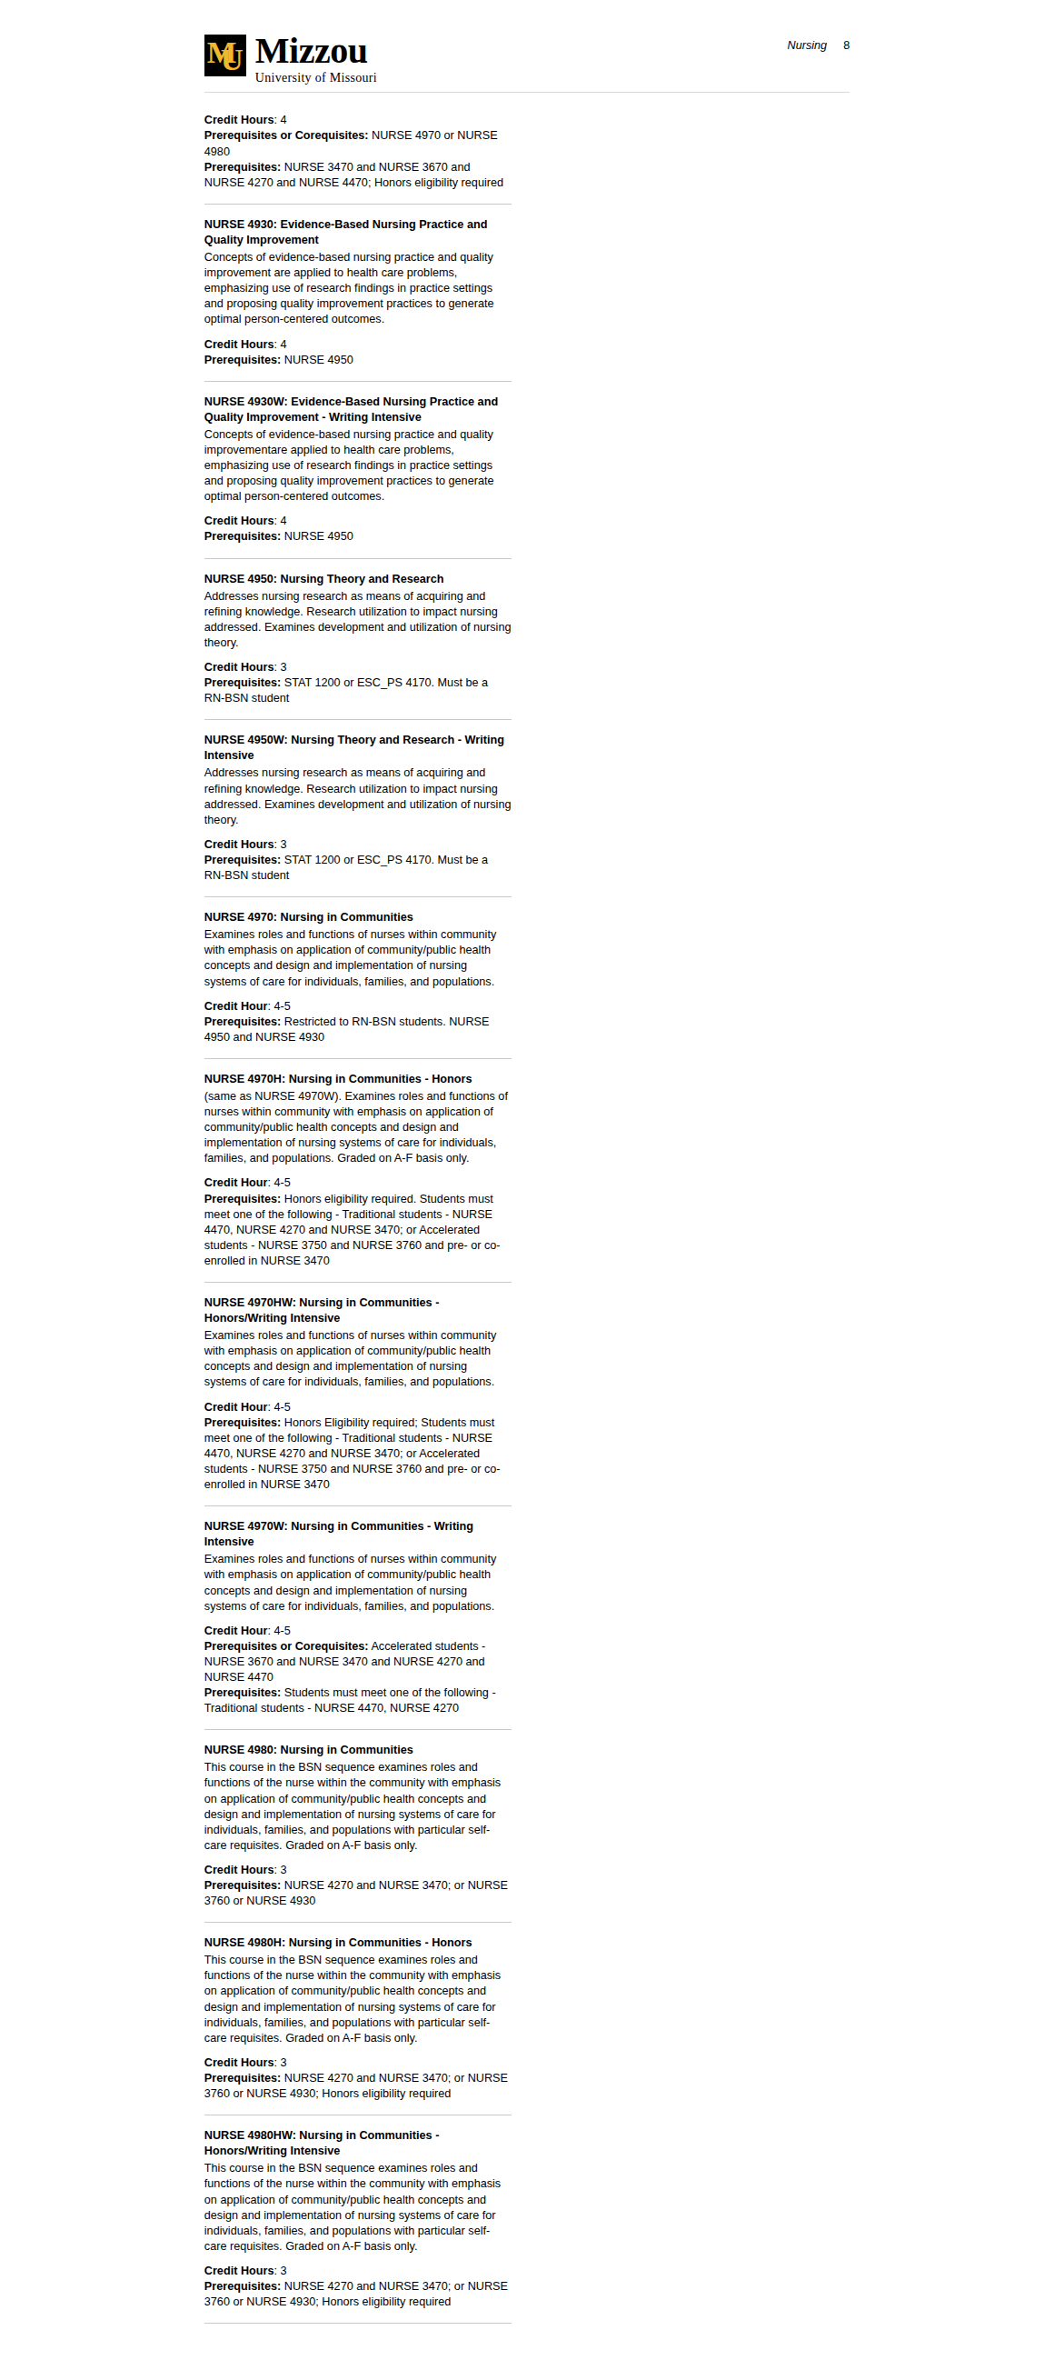Mizzou University of Missouri
Nursing 8
Credit Hours: 4
Prerequisites or Corequisites: NURSE 4970 or NURSE 4980
Prerequisites: NURSE 3470 and NURSE 3670 and NURSE 4270 and NURSE 4470; Honors eligibility required
NURSE 4930: Evidence-Based Nursing Practice and Quality Improvement
Concepts of evidence-based nursing practice and quality improvement are applied to health care problems, emphasizing use of research findings in practice settings and proposing quality improvement practices to generate optimal person-centered outcomes.
Credit Hours: 4
Prerequisites: NURSE 4950
NURSE 4930W: Evidence-Based Nursing Practice and Quality Improvement - Writing Intensive
Concepts of evidence-based nursing practice and quality improvementare applied to health care problems, emphasizing use of research findings in practice settings and proposing quality improvement practices to generate optimal person-centered outcomes.
Credit Hours: 4
Prerequisites: NURSE 4950
NURSE 4950: Nursing Theory and Research
Addresses nursing research as means of acquiring and refining knowledge. Research utilization to impact nursing addressed. Examines development and utilization of nursing theory.
Credit Hours: 3
Prerequisites: STAT 1200 or ESC_PS 4170. Must be a RN-BSN student
NURSE 4950W: Nursing Theory and Research - Writing Intensive
Addresses nursing research as means of acquiring and refining knowledge. Research utilization to impact nursing addressed. Examines development and utilization of nursing theory.
Credit Hours: 3
Prerequisites: STAT 1200 or ESC_PS 4170. Must be a RN-BSN student
NURSE 4970: Nursing in Communities
Examines roles and functions of nurses within community with emphasis on application of community/public health concepts and design and implementation of nursing systems of care for individuals, families, and populations.
Credit Hour: 4-5
Prerequisites: Restricted to RN-BSN students. NURSE 4950 and NURSE 4930
NURSE 4970H: Nursing in Communities - Honors
(same as NURSE 4970W). Examines roles and functions of nurses within community with emphasis on application of community/public health concepts and design and implementation of nursing systems of care for individuals, families, and populations. Graded on A-F basis only.
Credit Hour: 4-5
Prerequisites: Honors eligibility required. Students must meet one of the following - Traditional students - NURSE 4470, NURSE 4270 and NURSE 3470; or Accelerated students - NURSE 3750 and NURSE 3760 and pre- or co-enrolled in NURSE 3470
NURSE 4970HW: Nursing in Communities - Honors/Writing Intensive
Examines roles and functions of nurses within community with emphasis on application of community/public health concepts and design and implementation of nursing systems of care for individuals, families, and populations.
Credit Hour: 4-5
Prerequisites: Honors Eligibility required; Students must meet one of the following - Traditional students - NURSE 4470, NURSE 4270 and NURSE 3470; or Accelerated students - NURSE 3750 and NURSE 3760 and pre- or co-enrolled in NURSE 3470
NURSE 4970W: Nursing in Communities - Writing Intensive
Examines roles and functions of nurses within community with emphasis on application of community/public health concepts and design and implementation of nursing systems of care for individuals, families, and populations.
Credit Hour: 4-5
Prerequisites or Corequisites: Accelerated students - NURSE 3670 and NURSE 3470 and NURSE 4270 and NURSE 4470
Prerequisites: Students must meet one of the following - Traditional students - NURSE 4470, NURSE 4270
NURSE 4980: Nursing in Communities
This course in the BSN sequence examines roles and functions of the nurse within the community with emphasis on application of community/public health concepts and design and implementation of nursing systems of care for individuals, families, and populations with particular self-care requisites. Graded on A-F basis only.
Credit Hours: 3
Prerequisites: NURSE 4270 and NURSE 3470; or NURSE 3760 or NURSE 4930
NURSE 4980H: Nursing in Communities - Honors
This course in the BSN sequence examines roles and functions of the nurse within the community with emphasis on application of community/public health concepts and design and implementation of nursing systems of care for individuals, families, and populations with particular self-care requisites. Graded on A-F basis only.
Credit Hours: 3
Prerequisites: NURSE 4270 and NURSE 3470; or NURSE 3760 or NURSE 4930; Honors eligibility required
NURSE 4980HW: Nursing in Communities - Honors/Writing Intensive
This course in the BSN sequence examines roles and functions of the nurse within the community with emphasis on application of community/public health concepts and design and implementation of nursing systems of care for individuals, families, and populations with particular self-care requisites. Graded on A-F basis only.
Credit Hours: 3
Prerequisites: NURSE 4270 and NURSE 3470; or NURSE 3760 or NURSE 4930; Honors eligibility required